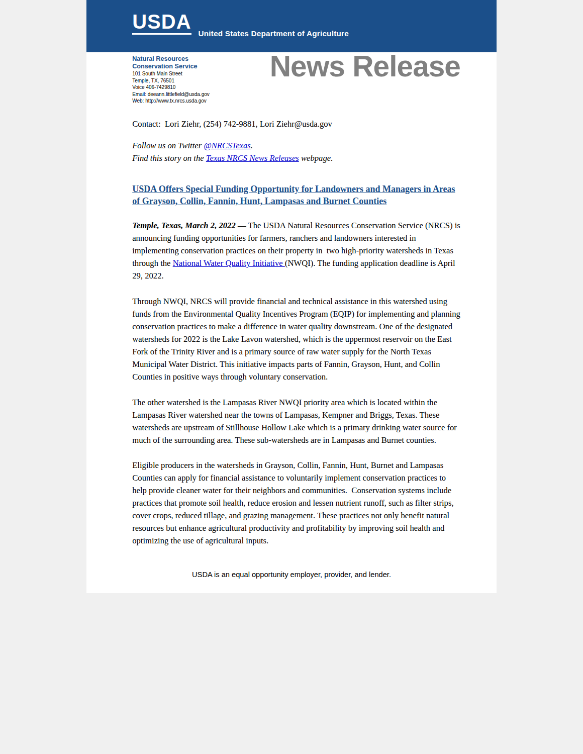USDA
United States Department of Agriculture
Natural Resources
Conservation Service 101 South Main Street
Temple, TX, 76501
Voice 406-7429810
Email: deeann.littlefield@usda.gov
Web: http://www.tx.nrcs.usda.gov
News Release
Contact: Lori Ziehr, (254) 742-9881, Lori Ziehr@usda.gov
Follow us on Twitter @NRCSTexas.
Find this story on the Texas NRCS News Releases webpage.
USDA Offers Special Funding Opportunity for Landowners and Managers in Areas of Grayson, Collin, Fannin, Hunt, Lampasas and Burnet Counties
Temple, Texas, March 2, 2022 — The USDA Natural Resources Conservation Service (NRCS) is announcing funding opportunities for farmers, ranchers and landowners interested in implementing conservation practices on their property in two high-priority watersheds in Texas through the National Water Quality Initiative (NWQI). The funding application deadline is April 29, 2022.
Through NWQI, NRCS will provide financial and technical assistance in this watershed using funds from the Environmental Quality Incentives Program (EQIP) for implementing and planning conservation practices to make a difference in water quality downstream. One of the designated watersheds for 2022 is the Lake Lavon watershed, which is the uppermost reservoir on the East Fork of the Trinity River and is a primary source of raw water supply for the North Texas Municipal Water District. This initiative impacts parts of Fannin, Grayson, Hunt, and Collin Counties in positive ways through voluntary conservation.
The other watershed is the Lampasas River NWQI priority area which is located within the Lampasas River watershed near the towns of Lampasas, Kempner and Briggs, Texas. These watersheds are upstream of Stillhouse Hollow Lake which is a primary drinking water source for much of the surrounding area. These sub-watersheds are in Lampasas and Burnet counties.
Eligible producers in the watersheds in Grayson, Collin, Fannin, Hunt, Burnet and Lampasas Counties can apply for financial assistance to voluntarily implement conservation practices to help provide cleaner water for their neighbors and communities. Conservation systems include practices that promote soil health, reduce erosion and lessen nutrient runoff, such as filter strips, cover crops, reduced tillage, and grazing management. These practices not only benefit natural resources but enhance agricultural productivity and profitability by improving soil health and optimizing the use of agricultural inputs.
USDA is an equal opportunity employer, provider, and lender.